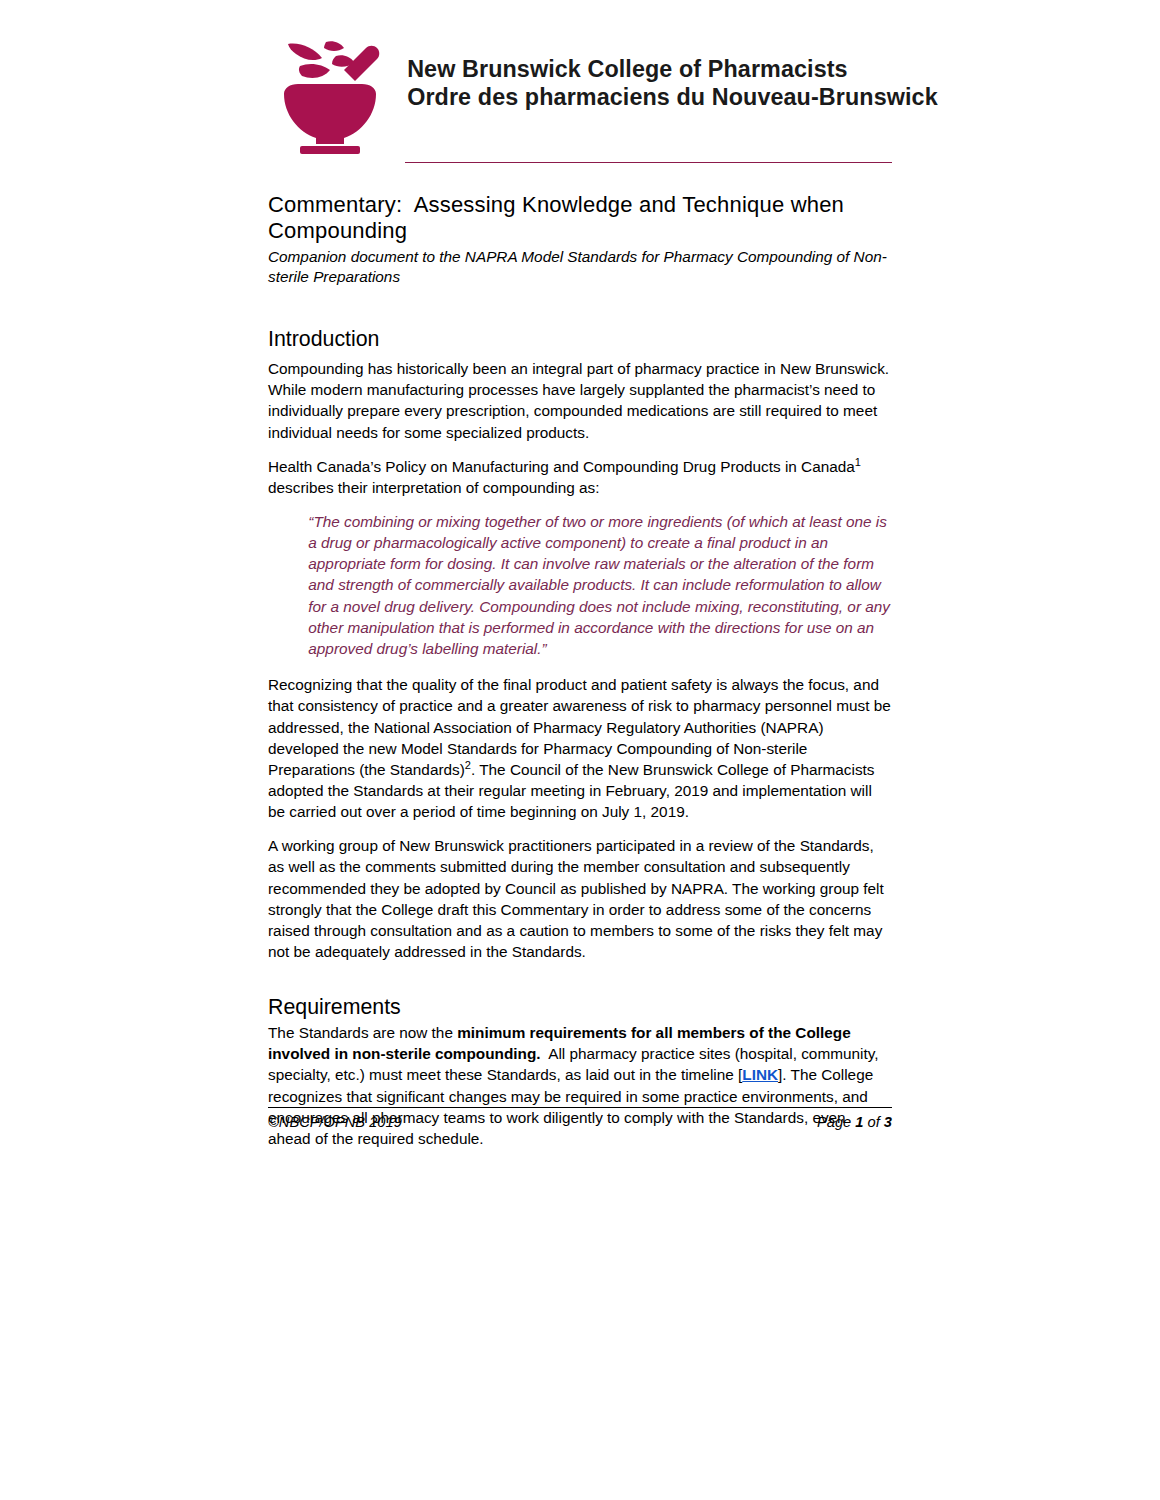New Brunswick College of Pharmacists
Ordre des pharmaciens du Nouveau-Brunswick
Commentary: Assessing Knowledge and Technique when Compounding
Companion document to the NAPRA Model Standards for Pharmacy Compounding of Non-sterile Preparations
Introduction
Compounding has historically been an integral part of pharmacy practice in New Brunswick. While modern manufacturing processes have largely supplanted the pharmacist’s need to individually prepare every prescription, compounded medications are still required to meet individual needs for some specialized products.
Health Canada’s Policy on Manufacturing and Compounding Drug Products in Canada1 describes their interpretation of compounding as:
“The combining or mixing together of two or more ingredients (of which at least one is a drug or pharmacologically active component) to create a final product in an appropriate form for dosing. It can involve raw materials or the alteration of the form and strength of commercially available products. It can include reformulation to allow for a novel drug delivery. Compounding does not include mixing, reconstituting, or any other manipulation that is performed in accordance with the directions for use on an approved drug’s labelling material.”
Recognizing that the quality of the final product and patient safety is always the focus, and that consistency of practice and a greater awareness of risk to pharmacy personnel must be addressed, the National Association of Pharmacy Regulatory Authorities (NAPRA) developed the new Model Standards for Pharmacy Compounding of Non-sterile Preparations (the Standards)2. The Council of the New Brunswick College of Pharmacists adopted the Standards at their regular meeting in February, 2019 and implementation will be carried out over a period of time beginning on July 1, 2019.
A working group of New Brunswick practitioners participated in a review of the Standards, as well as the comments submitted during the member consultation and subsequently recommended they be adopted by Council as published by NAPRA. The working group felt strongly that the College draft this Commentary in order to address some of the concerns raised through consultation and as a caution to members to some of the risks they felt may not be adequately addressed in the Standards.
Requirements
The Standards are now the minimum requirements for all members of the College involved in non-sterile compounding. All pharmacy practice sites (hospital, community, specialty, etc.) must meet these Standards, as laid out in the timeline [LINK]. The College recognizes that significant changes may be required in some practice environments, and encourages all pharmacy teams to work diligently to comply with the Standards, even ahead of the required schedule.
©NBCP/OPNB 2019
Page 1 of 3